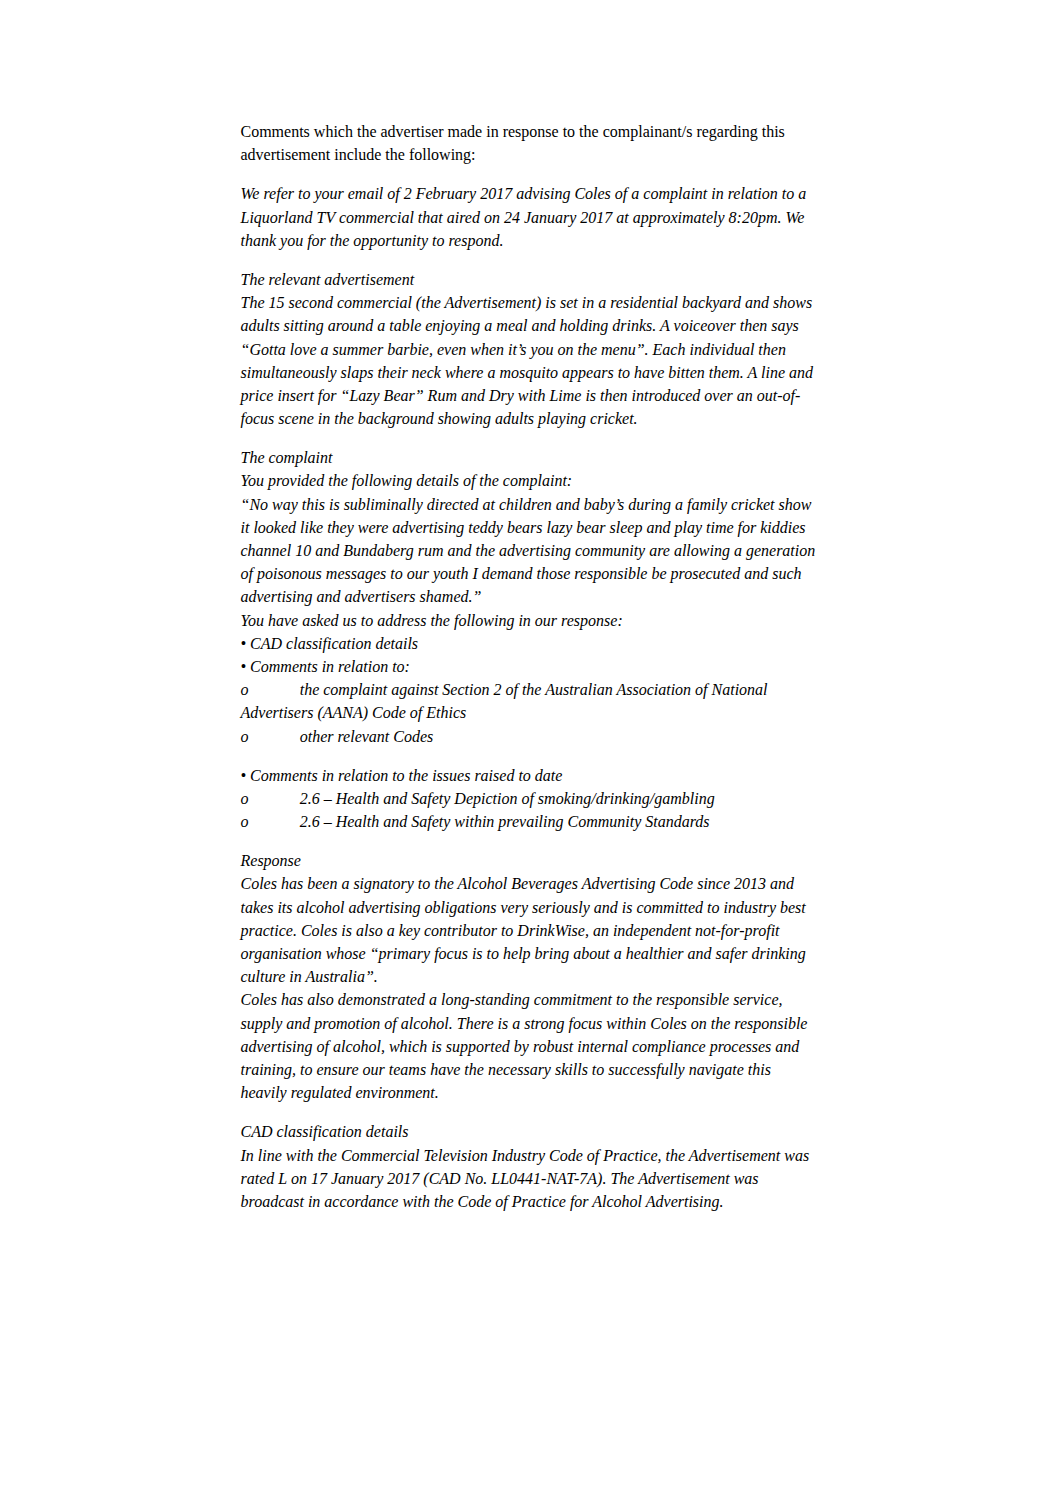Comments which the advertiser made in response to the complainant/s regarding this advertisement include the following:
We refer to your email of 2 February 2017 advising Coles of a complaint in relation to a Liquorland TV commercial that aired on 24 January 2017 at approximately 8:20pm. We thank you for the opportunity to respond.
The relevant advertisement
The 15 second commercial (the Advertisement) is set in a residential backyard and shows adults sitting around a table enjoying a meal and holding drinks. A voiceover then says “Gotta love a summer barbie, even when it’s you on the menu”. Each individual then simultaneously slaps their neck where a mosquito appears to have bitten them. A line and price insert for “Lazy Bear” Rum and Dry with Lime is then introduced over an out-of-focus scene in the background showing adults playing cricket.
The complaint
You provided the following details of the complaint:
“No way this is subliminally directed at children and baby’s during a family cricket show it looked like they were advertising teddy bears lazy bear sleep and play time for kiddies channel 10 and Bundaberg rum and the advertising community are allowing a generation of poisonous messages to our youth I demand those responsible be prosecuted and such advertising and advertisers shamed.”
You have asked us to address the following in our response:
• CAD classification details
• Comments in relation to:
o the complaint against Section 2 of the Australian Association of National Advertisers (AANA) Code of Ethics
o other relevant Codes
• Comments in relation to the issues raised to date
o 2.6 – Health and Safety Depiction of smoking/drinking/gambling
o 2.6 – Health and Safety within prevailing Community Standards
Response
Coles has been a signatory to the Alcohol Beverages Advertising Code since 2013 and takes its alcohol advertising obligations very seriously and is committed to industry best practice. Coles is also a key contributor to DrinkWise, an independent not-for-profit organisation whose “primary focus is to help bring about a healthier and safer drinking culture in Australia”.
Coles has also demonstrated a long-standing commitment to the responsible service, supply and promotion of alcohol. There is a strong focus within Coles on the responsible advertising of alcohol, which is supported by robust internal compliance processes and training, to ensure our teams have the necessary skills to successfully navigate this heavily regulated environment.
CAD classification details
In line with the Commercial Television Industry Code of Practice, the Advertisement was rated L on 17 January 2017 (CAD No. LL0441-NAT-7A). The Advertisement was broadcast in accordance with the Code of Practice for Alcohol Advertising.